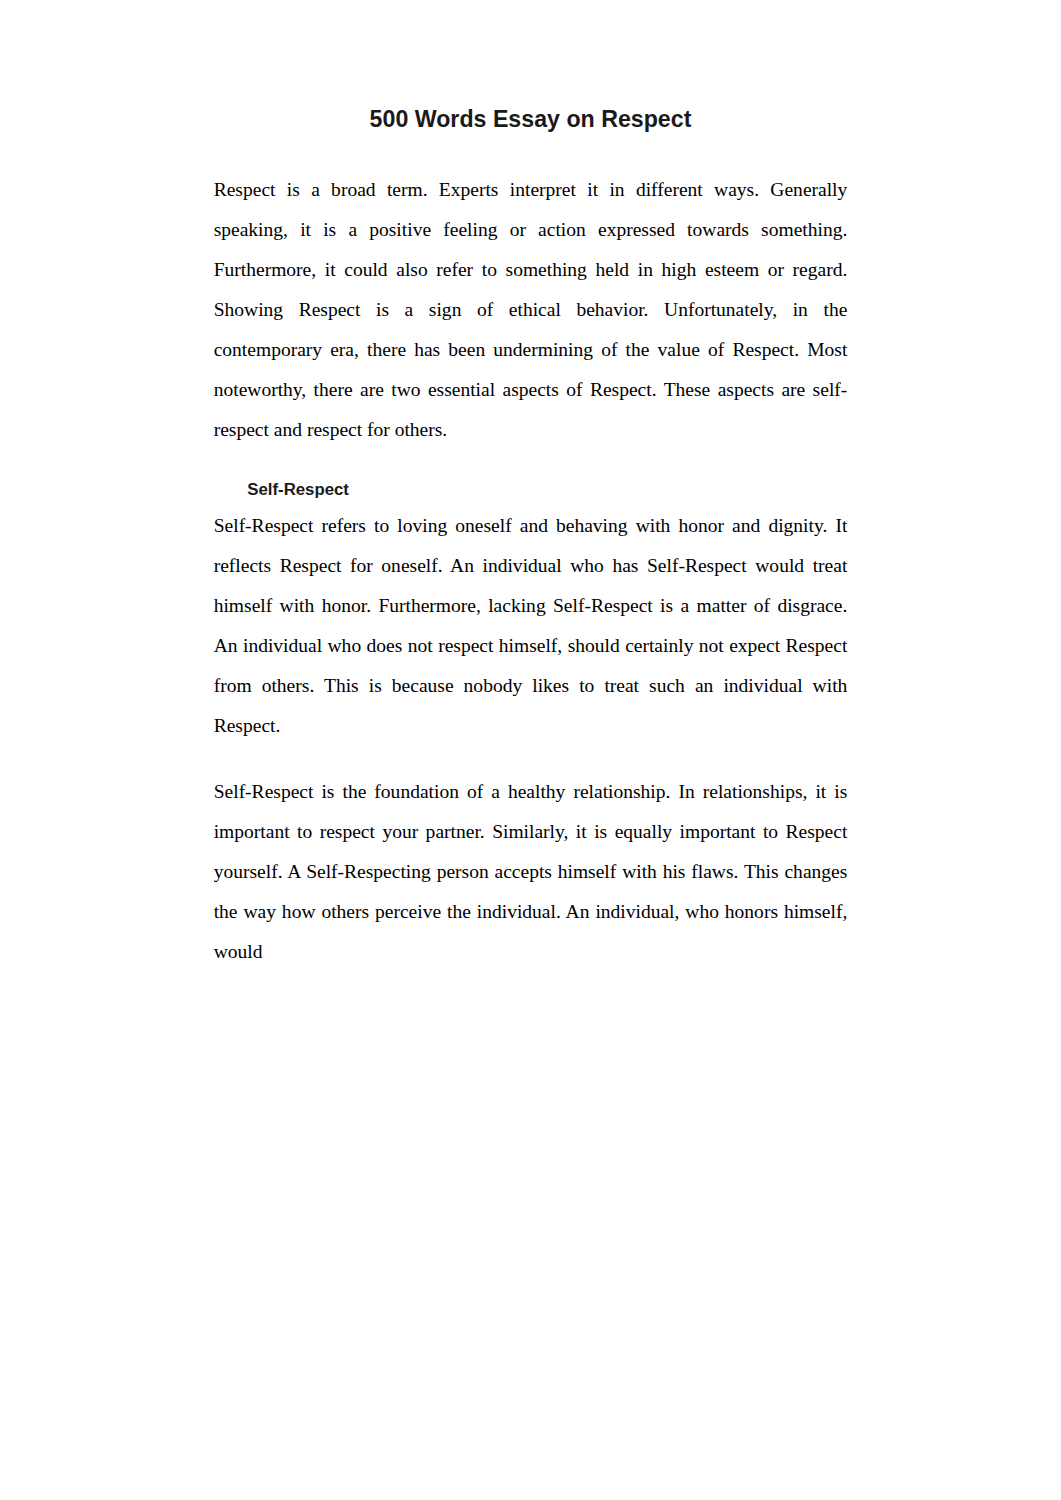500 Words Essay on Respect
Respect is a broad term. Experts interpret it in different ways. Generally speaking, it is a positive feeling or action expressed towards something. Furthermore, it could also refer to something held in high esteem or regard. Showing Respect is a sign of ethical behavior. Unfortunately, in the contemporary era, there has been undermining of the value of Respect. Most noteworthy, there are two essential aspects of Respect. These aspects are self-respect and respect for others.
Self-Respect
Self-Respect refers to loving oneself and behaving with honor and dignity. It reflects Respect for oneself. An individual who has Self-Respect would treat himself with honor. Furthermore, lacking Self-Respect is a matter of disgrace. An individual who does not respect himself, should certainly not expect Respect from others. This is because nobody likes to treat such an individual with Respect.
Self-Respect is the foundation of a healthy relationship. In relationships, it is important to respect your partner. Similarly, it is equally important to Respect yourself. A Self-Respecting person accepts himself with his flaws. This changes the way how others perceive the individual. An individual, who honors himself, would